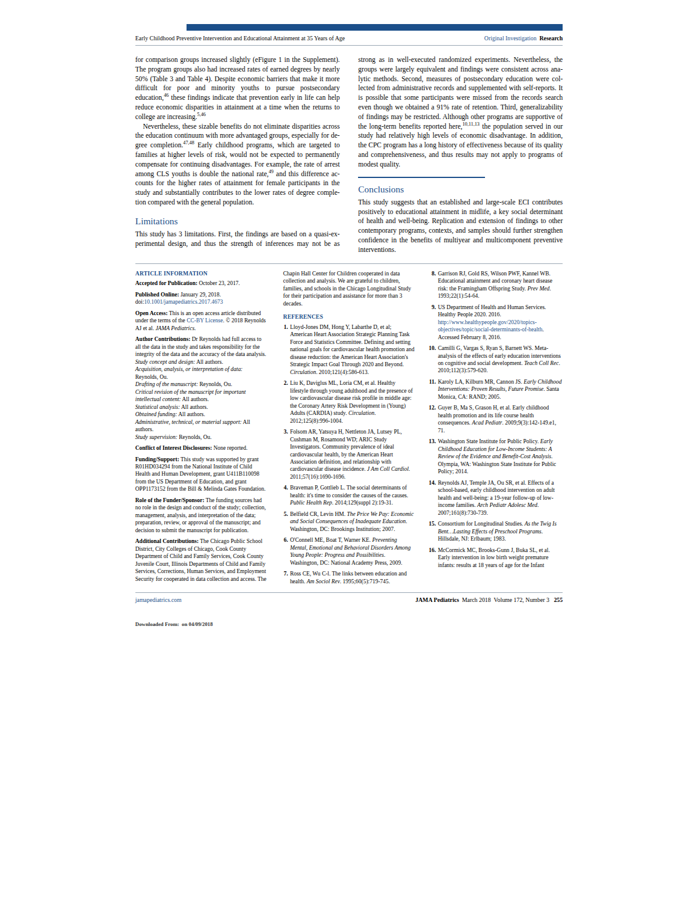Early Childhood Preventive Intervention and Educational Attainment at 35 Years of Age
Original Investigation Research
for comparison groups increased slightly (eFigure 1 in the Supplement). The program groups also had increased rates of earned degrees by nearly 50% (Table 3 and Table 4). Despite economic barriers that make it more difficult for poor and minority youths to pursue postsecondary education,46 these findings indicate that prevention early in life can help reduce economic disparities in attainment at a time when the returns to college are increasing.5,46
Nevertheless, these sizable benefits do not eliminate disparities across the education continuum with more advantaged groups, especially for degree completion.47,48 Early childhood programs, which are targeted to families at higher levels of risk, would not be expected to permanently compensate for continuing disadvantages. For example, the rate of arrest among CLS youths is double the national rate,49 and this difference accounts for the higher rates of attainment for female participants in the study and substantially contributes to the lower rates of degree completion compared with the general population.
Limitations
This study has 3 limitations. First, the findings are based on a quasi-experimental design, and thus the strength of inferences may not be as strong as in well-executed randomized experiments. Nevertheless, the groups were largely equivalent and findings were consistent across analytic methods. Second, measures of postsecondary education were collected from administrative records and supplemented with self-reports. It is possible that some participants were missed from the records search even though we obtained a 91% rate of retention. Third, generalizability of findings may be restricted. Although other programs are supportive of the long-term benefits reported here,10,11,13 the population served in our study had relatively high levels of economic disadvantage. In addition, the CPC program has a long history of effectiveness because of its quality and comprehensiveness, and thus results may not apply to programs of modest quality.
Conclusions
This study suggests that an established and large-scale ECI contributes positively to educational attainment in midlife, a key social determinant of health and well-being. Replication and extension of findings to other contemporary programs, contexts, and samples should further strengthen confidence in the benefits of multiyear and multicomponent preventive interventions.
Article Information
Accepted for Publication: October 23, 2017.
Published Online: January 29, 2018.
doi:10.1001/jamapediatrics.2017.4673
Open Access: This is an open access article distributed under the terms of the CC-BY License. © 2018 Reynolds AJ et al. JAMA Pediatrics.
Author Contributions: Dr Reynolds had full access to all the data in the study and takes responsibility for the integrity of the data and the accuracy of the data analysis.
Study concept and design: All authors.
Acquisition, analysis, or interpretation of data: Reynolds, Ou.
Drafting of the manuscript: Reynolds, Ou.
Critical revision of the manuscript for important intellectual content: All authors.
Statistical analysis: All authors.
Obtained funding: All authors.
Administrative, technical, or material support: All authors.
Study supervision: Reynolds, Ou.
Conflict of Interest Disclosures: None reported.
Funding/Support: This study was supported by grant R01HD034294 from the National Institute of Child Health and Human Development, grant U411B110098 from the US Department of Education, and grant OPP1173152 from the Bill & Melinda Gates Foundation.
Role of the Funder/Sponsor: The funding sources had no role in the design and conduct of the study; collection, management, analysis, and interpretation of the data; preparation, review, or approval of the manuscript; and decision to submit the manuscript for publication.
Additional Contributions: The Chicago Public School District, City Colleges of Chicago, Cook County Department of Child and Family Services, Cook County Juvenile Court, Illinois Departments of Child and Family Services, Corrections, Human Services, and Employment Security for cooperated in data collection and access. The Chapin Hall Center for Children cooperated in data collection and analysis. We are grateful to children, families, and schools in the Chicago Longitudinal Study for their participation and assistance for more than 3 decades.
References
Lloyd-Jones DM, Hong Y, Labarthe D, et al; American Heart Association Strategic Planning Task Force and Statistics Committee. Defining and setting national goals for cardiovascular health promotion and disease reduction: the American Heart Association's Strategic Impact Goal Through 2020 and Beyond. Circulation. 2010;121(4):586-613.
Liu K, Daviglus ML, Loria CM, et al. Healthy lifestyle through young adulthood and the presence of low cardiovascular disease risk profile in middle age: the Coronary Artery Risk Development in (Young) Adults (CARDIA) study. Circulation. 2012;125(8):996-1004.
Folsom AR, Yatsuya H, Nettleton JA, Lutsey PL, Cushman M, Rosamond WD; ARIC Study Investigators. Community prevalence of ideal cardiovascular health, by the American Heart Association definition, and relationship with cardiovascular disease incidence. J Am Coll Cardiol. 2011;57(16):1690-1696.
Braveman P, Gottlieb L. The social determinants of health: it's time to consider the causes of the causes. Public Health Rep. 2014;129(suppl 2):19-31.
Belfield CR, Levin HM. The Price We Pay: Economic and Social Consequences of Inadequate Education. Washington, DC: Brookings Institution; 2007.
O'Connell ME, Boat T, Warner KE. Preventing Mental, Emotional and Behavioral Disorders Among Young People: Progress and Possibilities. Washington, DC: National Academy Press, 2009.
Ross CE, Wu C-l. The links between education and health. Am Sociol Rev. 1995;60(5):719-745.
Garrison RJ, Gold RS, Wilson PWF, Kannel WB. Educational attainment and coronary heart disease risk: the Framingham Offspring Study. Prev Med. 1993;22(1):54-64.
US Department of Health and Human Services. Healthy People 2020. 2016. http://www.healthypeople.gov/2020/topics-objectives/topic/social-determinants-of-health. Accessed February 8, 2016.
Camilli G, Vargas S, Ryan S, Barnett WS. Meta-analysis of the effects of early education interventions on cognitive and social development. Teach Coll Rec. 2010;112(3):579-620.
Karoly LA, Kilburn MR, Cannon JS. Early Childhood Interventions: Proven Results, Future Promise. Santa Monica, CA: RAND; 2005.
Guyer B, Ma S, Grason H, et al. Early childhood health promotion and its life course health consequences. Acad Pediatr. 2009;9(3):142-149.e1, 71.
Washington State Institute for Public Policy. Early Childhood Education for Low-Income Students: A Review of the Evidence and Benefit-Cost Analysis. Olympia, WA: Washington State Institute for Public Policy; 2014.
Reynolds AJ, Temple JA, Ou SR, et al. Effects of a school-based, early childhood intervention on adult health and well-being: a 19-year follow-up of low-income families. Arch Pediatr Adolesc Med. 2007;161(8):730-739.
Consortium for Longitudinal Studies. As the Twig Is Bent…Lasting Effects of Preschool Programs. Hillsdale, NJ: Erlbaum; 1983.
McCormick MC, Brooks-Gunn J, Buka SL, et al. Early intervention in low birth weight premature infants: results at 18 years of age for the Infant
jamapediatrics.com
JAMA Pediatrics March 2018 Volume 172, Number 3 255
Downloaded From: on 04/09/2018